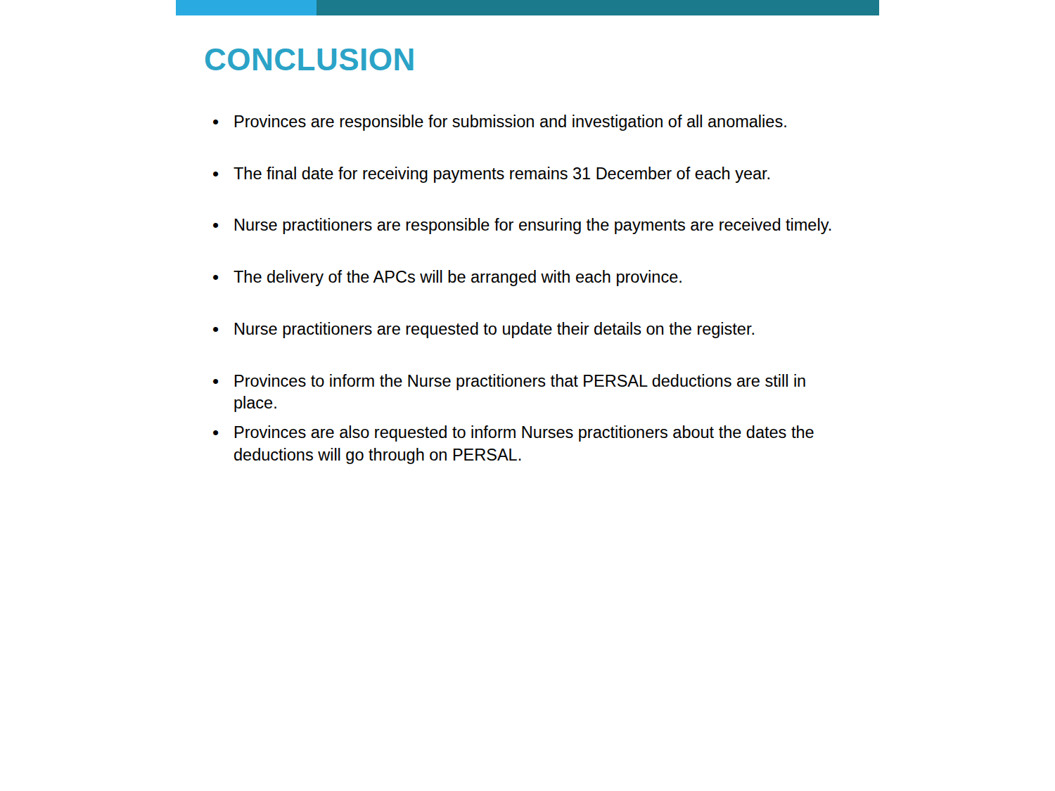CONCLUSION
Provinces are responsible for submission and investigation of all anomalies.
The final date for receiving payments remains 31 December of each year.
Nurse practitioners are responsible for ensuring the payments are received timely.
The delivery of the APCs will be arranged with each province.
Nurse practitioners are requested to update their details on the register.
Provinces to inform the Nurse practitioners that PERSAL deductions are still in place.
Provinces are also requested to inform Nurses practitioners about the dates the deductions will go through on PERSAL.